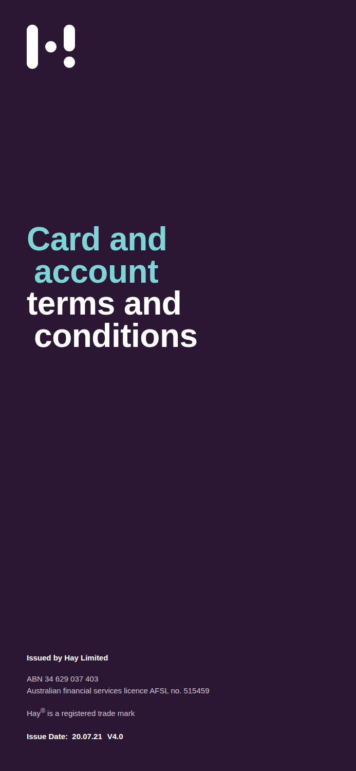Card andaccount terms and conditions
Issued by Hay Limited
ABN 34 629 037 403 Australian financial services licence AFSL no. 515459
Hay® is a registered trade mark
Issue Date: 20.07.21V4.0